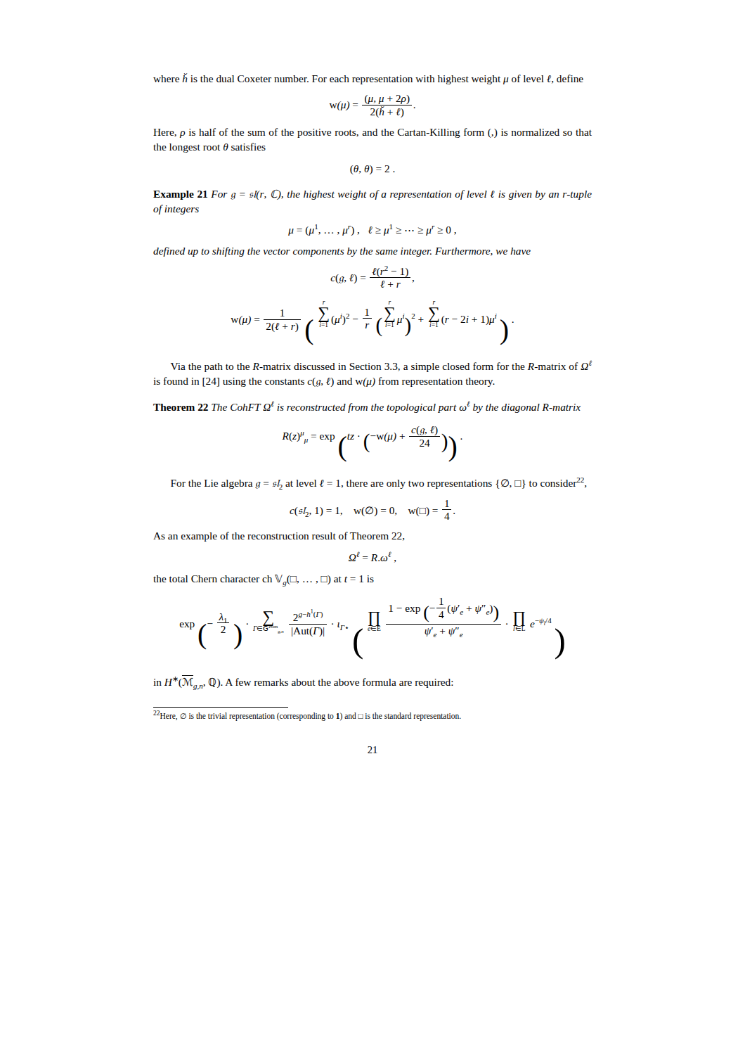where h̆ is the dual Coxeter number. For each representation with highest weight μ of level ℓ, define
w(μ) = (μ, μ + 2ρ) 2(h̆ + ℓ).
Here, ρ is half of the sum of the positive roots, and the Cartan-Killing form (,) is normalized so that the longest root θ satisfies
(θ, θ) = 2 .
Example 21 For 𝔤 = 𝔰𝔩(r, ℂ), the highest weight of a representation of level ℓ is given by an r-tuple of integers
μ = (μ1, … , μr) , ℓ ≥ μ1 ≥ ⋯ ≥ μr ≥ 0 ,
defined up to shifting the vector components by the same integer. Furthermore, we have
c(𝔤, ℓ) = ℓ(r2 − 1) ℓ + r,
w(μ) = 12(ℓ + r) ( r∑i=1(μi)2 − 1 r (r∑i=1 μi)2 + r∑i=1(r − 2i + 1)μi ) .
Via the path to the R-matrix discussed in Section 3.3, a simple closed form for the R-matrix of Ωℓ is found in [24] using the constants c(𝔤, ℓ) and w(μ) from representation theory.
Theorem 22 The CohFT Ωℓ is reconstructed from the topological part ωℓ by the diagonal R-matrix
R(z)μμ = exp (tz · (−w(μ) + c(𝔤, ℓ) 24)) .
For the Lie algebra 𝔤 = 𝔰𝔩2 at level ℓ = 1, there are only two representations {∅, □} to consider22,
c(𝔰𝔩2, 1) = 1, w(∅) = 0, w(□) = 14.
As an example of the reconstruction result of Theorem 22,
Ωℓ = R.ωℓ ,
the total Chern character ch 𝕍g(□, … , □) at t = 1 is
exp (− λ12 ) · ∑Γ∈𝖦eveng,n 2g−h1(Γ)|Aut(Γ)| · ιΓ⋆ ( ∏e∈E 1 − exp (−14(ψ′e + ψ″e)) ψ′e + ψ″e · ∏l∈L e−ψl/4 )
in H∗(ℳg,n, ℚ). A few remarks about the above formula are required:
22Here, ∅ is the trivial representation (corresponding to 1) and □ is the standard representation.
21